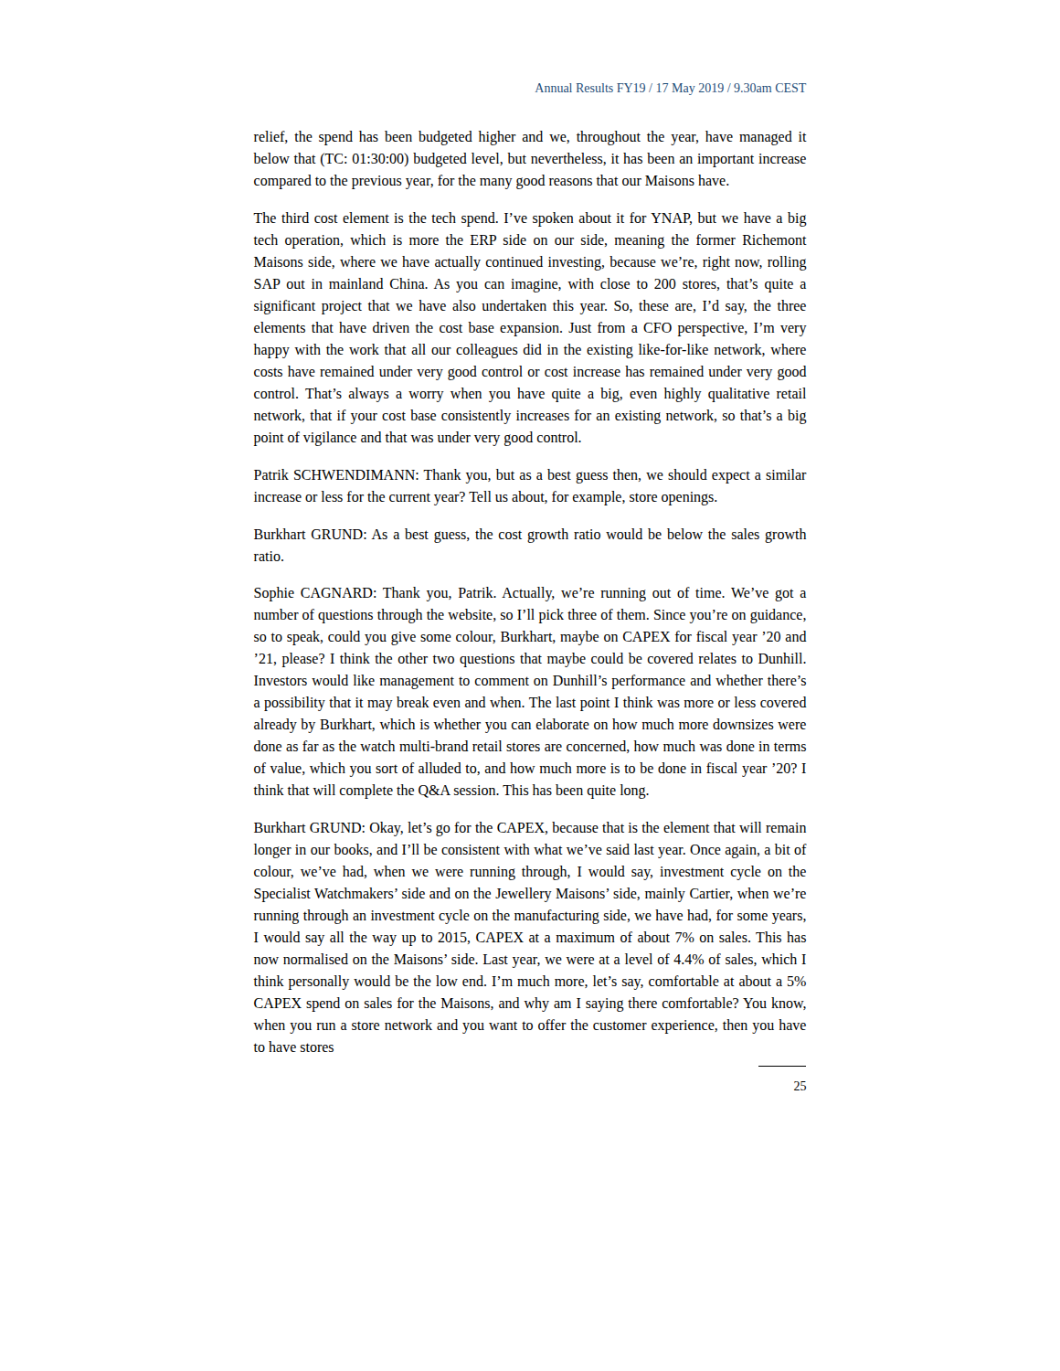Annual Results FY19 / 17 May 2019 / 9.30am CEST
relief, the spend has been budgeted higher and we, throughout the year, have managed it below that (TC: 01:30:00) budgeted level, but nevertheless, it has been an important increase compared to the previous year, for the many good reasons that our Maisons have.
The third cost element is the tech spend. I’ve spoken about it for YNAP, but we have a big tech operation, which is more the ERP side on our side, meaning the former Richemont Maisons side, where we have actually continued investing, because we’re, right now, rolling SAP out in mainland China. As you can imagine, with close to 200 stores, that’s quite a significant project that we have also undertaken this year. So, these are, I’d say, the three elements that have driven the cost base expansion. Just from a CFO perspective, I’m very happy with the work that all our colleagues did in the existing like-for-like network, where costs have remained under very good control or cost increase has remained under very good control. That’s always a worry when you have quite a big, even highly qualitative retail network, that if your cost base consistently increases for an existing network, so that’s a big point of vigilance and that was under very good control.
Patrik SCHWENDIMANN: Thank you, but as a best guess then, we should expect a similar increase or less for the current year? Tell us about, for example, store openings.
Burkhart GRUND: As a best guess, the cost growth ratio would be below the sales growth ratio.
Sophie CAGNARD: Thank you, Patrik. Actually, we’re running out of time. We’ve got a number of questions through the website, so I’ll pick three of them. Since you’re on guidance, so to speak, could you give some colour, Burkhart, maybe on CAPEX for fiscal year ’20 and ’21, please? I think the other two questions that maybe could be covered relates to Dunhill. Investors would like management to comment on Dunhill’s performance and whether there’s a possibility that it may break even and when. The last point I think was more or less covered already by Burkhart, which is whether you can elaborate on how much more downsizes were done as far as the watch multi-brand retail stores are concerned, how much was done in terms of value, which you sort of alluded to, and how much more is to be done in fiscal year ’20? I think that will complete the Q&A session. This has been quite long.
Burkhart GRUND: Okay, let’s go for the CAPEX, because that is the element that will remain longer in our books, and I’ll be consistent with what we’ve said last year. Once again, a bit of colour, we’ve had, when we were running through, I would say, investment cycle on the Specialist Watchmakers’ side and on the Jewellery Maisons’ side, mainly Cartier, when we’re running through an investment cycle on the manufacturing side, we have had, for some years, I would say all the way up to 2015, CAPEX at a maximum of about 7% on sales. This has now normalised on the Maisons’ side. Last year, we were at a level of 4.4% of sales, which I think personally would be the low end. I’m much more, let’s say, comfortable at about a 5% CAPEX spend on sales for the Maisons, and why am I saying there comfortable? You know, when you run a store network and you want to offer the customer experience, then you have to have stores
25